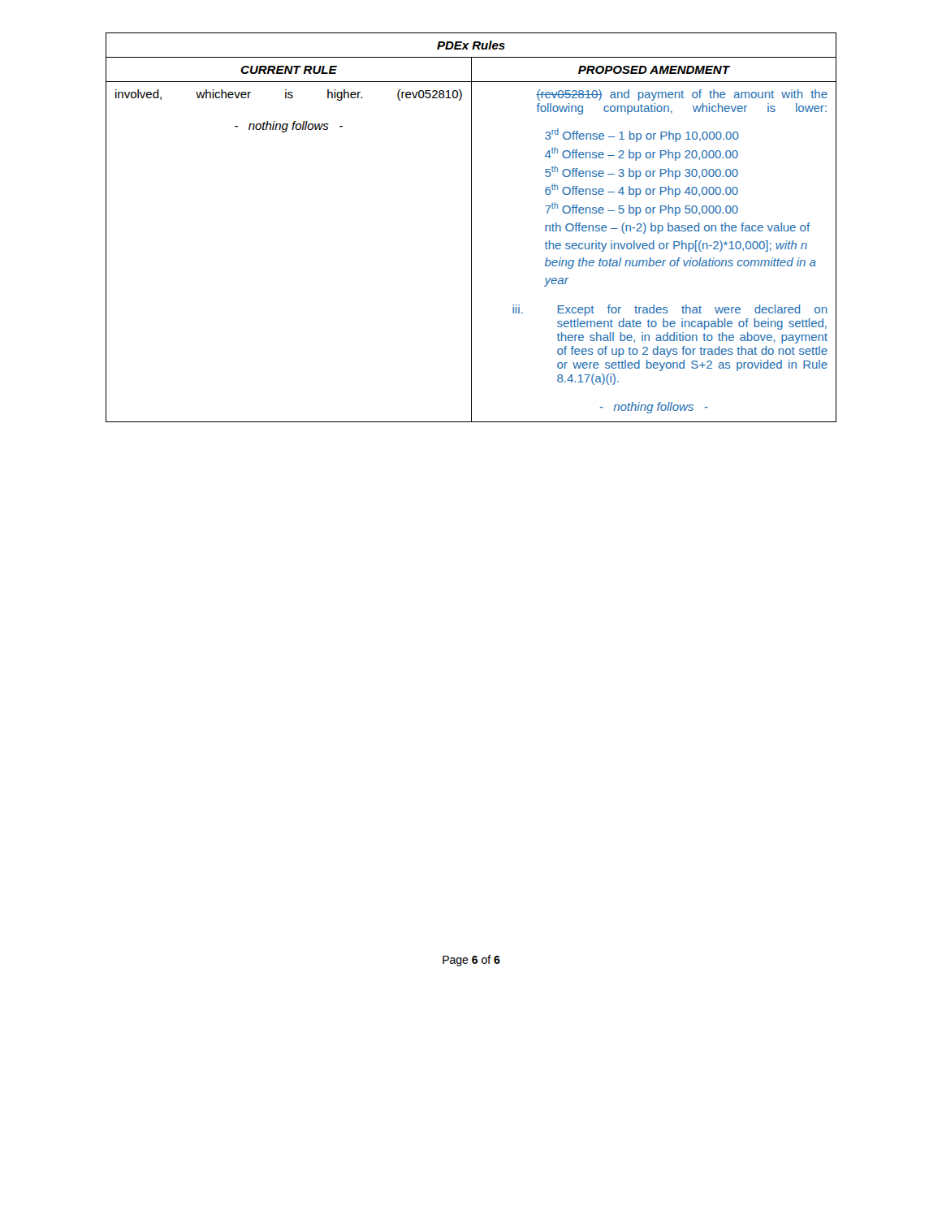| PDEx Rules |
| CURRENT RULE | PROPOSED AMENDMENT |
| involved, whichever is higher. (rev052810) - nothing follows - | (rev052810) and payment of the amount with the following computation, whichever is lower: 3 rd Offense – 1 bp or Php 10,000.00 4 th Offense – 2 bp or Php 20,000.00 5 th Offense – 3 bp or Php 30,000.00 6 th Offense – 4 bp or Php 40,000.00 7 th Offense – 5 bp or Php 50,000.00 nth Offense – (n-2) bp based on the face value of the security involved or Php[(n-2)*10,000]; with n being the total number of violations committed in a year iii. Except for trades that were declared on settlement date to be incapable of being settled, there shall be, in addition to the above, payment of fees of up to 2 days for trades that do not settle or were settled beyond S+2 as provided in Rule 8.4.17(a)(i). - nothing follows - |
Page 6 of 6